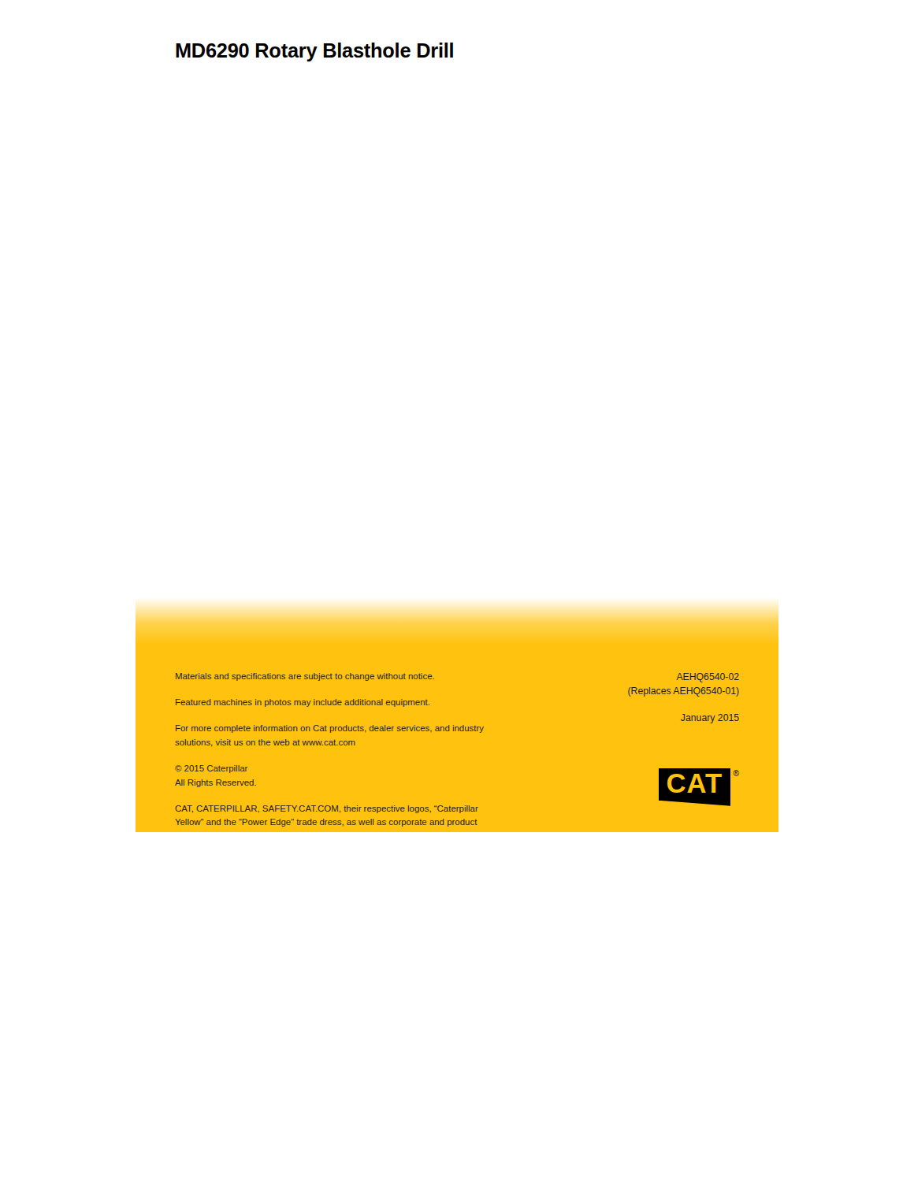MD6290 Rotary Blasthole Drill
Materials and specifications are subject to change without notice.
Featured machines in photos may include additional equipment.
For more complete information on Cat products, dealer services, and industry solutions, visit us on the web at www.cat.com
© 2015 Caterpillar
All Rights Reserved.
CAT, CATERPILLAR, SAFETY.CAT.COM, their respective logos, “Caterpillar Yellow” and the “Power Edge” trade dress, as well as corporate and product identity used herein, are trademarks of Caterpillar and may not be used without permission.
Product ID: MD6290
AEHQ6540-02
(Replaces AEHQ6540-01)
January 2015
CAT®